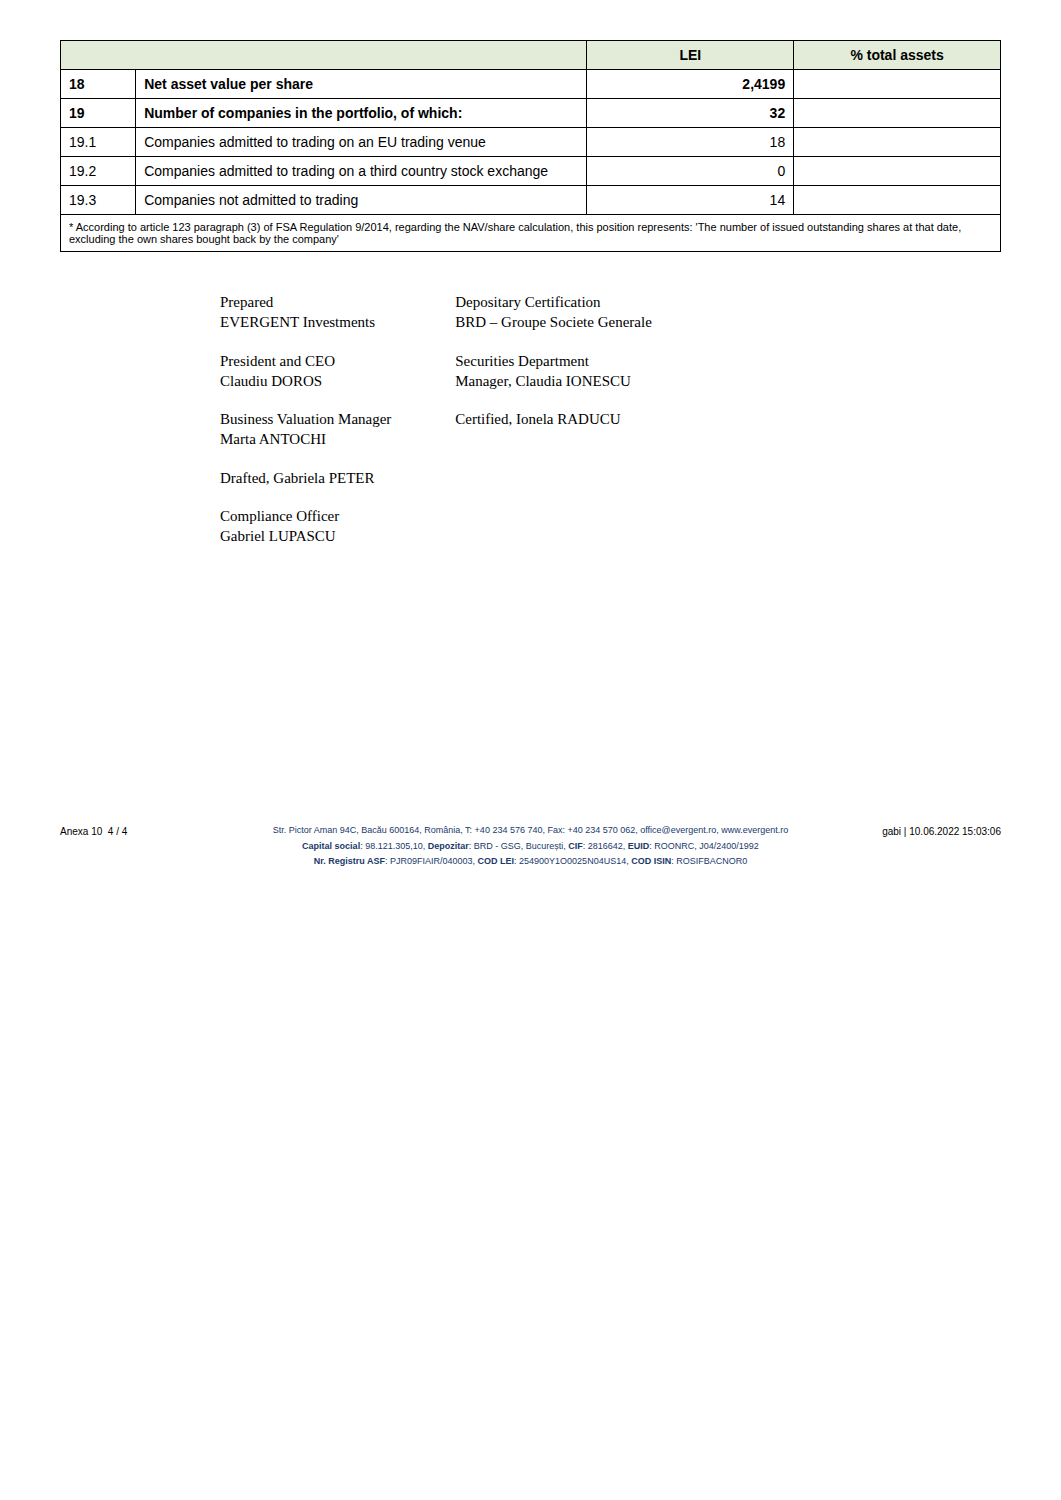| | LEI | % total assets |
| --- | --- | --- |
| 18 | Net asset value per share | 2,4199 | |
| 19 | Number of companies in the portfolio, of which: | 32 | |
| 19.1 | Companies admitted to trading on an EU trading venue | 18 | |
| 19.2 | Companies admitted to trading on a third country stock exchange | 0 | |
| 19.3 | Companies not admitted to trading | 14 | |
| * According to article 123 paragraph (3) of FSA Regulation 9/2014, regarding the NAV/share calculation, this position represents: 'The number of issued outstanding shares at that date, excluding the own shares bought back by the company' |
| Prepared EVERGENT Investments | Depositary Certification BRD – Groupe Societe Generale |
| President and CEO Claudiu DOROS | Securities Department Manager, Claudia IONESCU |
| Business Valuation Manager Marta ANTOCHI | Certified, Ionela RADUCU |
| Drafted, Gabriela PETER | |
| Compliance Officer Gabriel LUPASCU | |
Anexa 10 4 / 4 gabi | 10.06.2022 15:03:06
Str. Pictor Aman 94C, Bacău 600164, România, T: +40 234 576 740, Fax: +40 234 570 062, office@evergent.ro, www.evergent.ro
Capital social: 98.121.305,10, Depozitar: BRD - GSG, București, CIF: 2816642, EUID: ROONRC, J04/2400/1992
Nr. Registru ASF: PJR09FIAIR/040003, COD LEI: 254900Y1O0025N04US14, COD ISIN: ROSIFBACNOR0